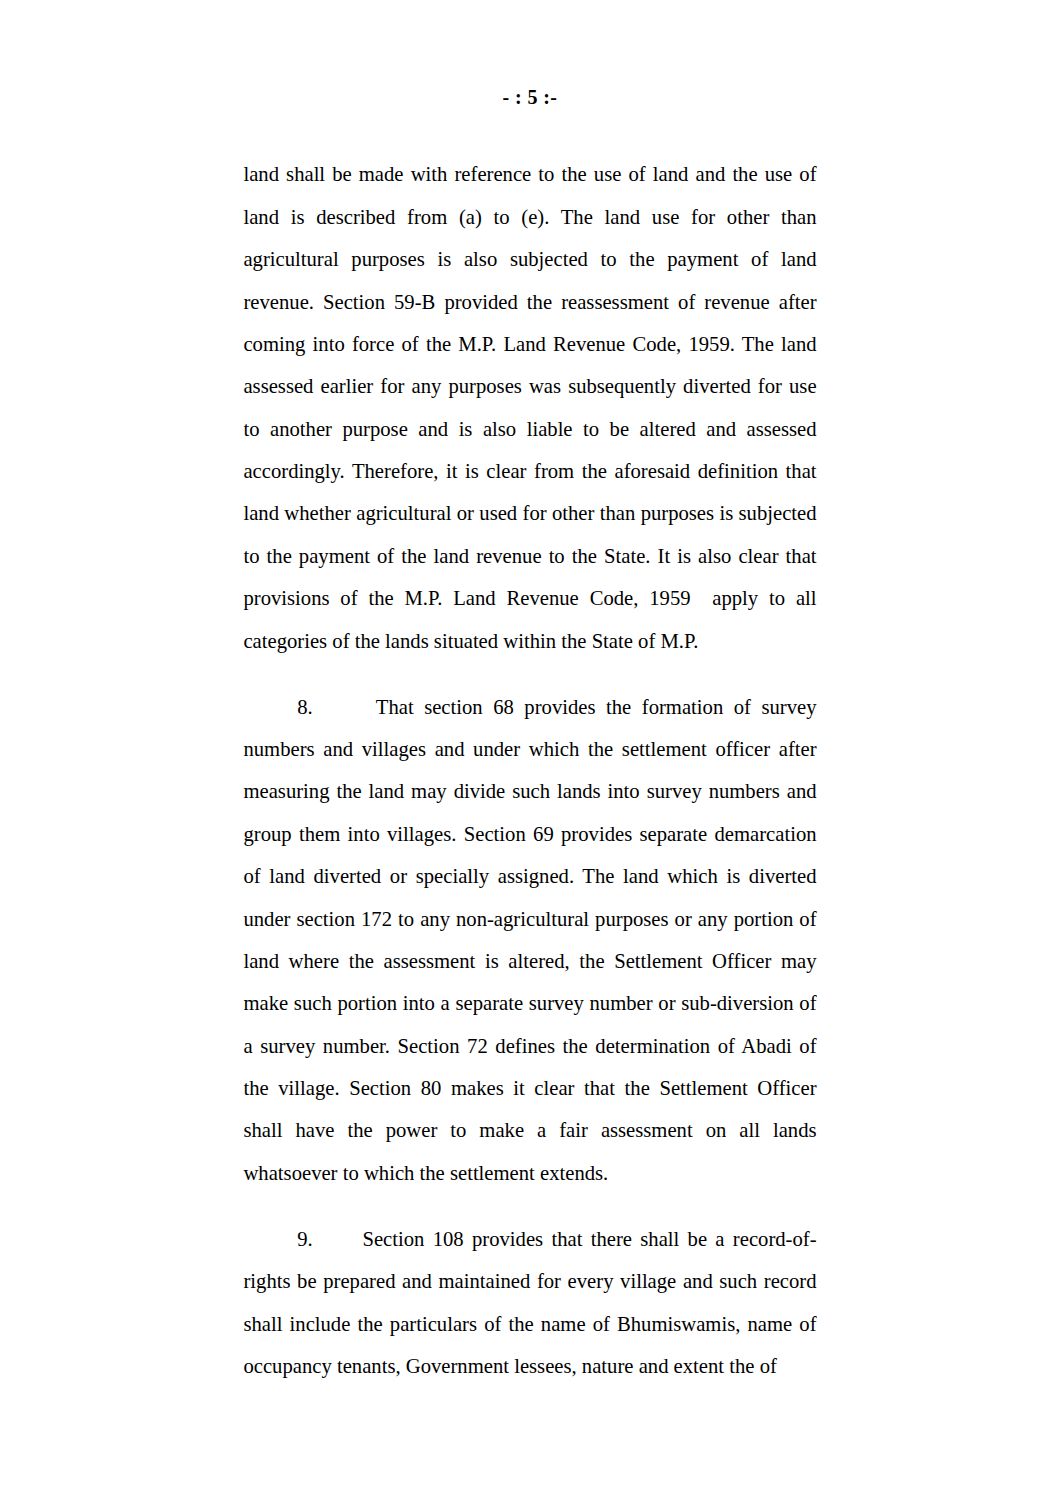- : 5 :-
land shall be made with reference to the use of land and the use of land is described from (a) to (e). The land use for other than agricultural purposes is also subjected to the payment of land revenue. Section 59-B provided the reassessment of revenue after coming into force of the M.P. Land Revenue Code, 1959. The land assessed earlier for any purposes was subsequently diverted for use to another purpose and is also liable to be altered and assessed accordingly. Therefore, it is clear from the aforesaid definition that land whether agricultural or used for other than purposes is subjected to the payment of the land revenue to the State. It is also clear that provisions of the M.P. Land Revenue Code, 1959 apply to all categories of the lands situated within the State of M.P.
8. That section 68 provides the formation of survey numbers and villages and under which the settlement officer after measuring the land may divide such lands into survey numbers and group them into villages. Section 69 provides separate demarcation of land diverted or specially assigned. The land which is diverted under section 172 to any non-agricultural purposes or any portion of land where the assessment is altered, the Settlement Officer may make such portion into a separate survey number or sub-diversion of a survey number. Section 72 defines the determination of Abadi of the village. Section 80 makes it clear that the Settlement Officer shall have the power to make a fair assessment on all lands whatsoever to which the settlement extends.
9. Section 108 provides that there shall be a record-of-rights be prepared and maintained for every village and such record shall include the particulars of the name of Bhumiswamis, name of occupancy tenants, Government lessees, nature and extent the of